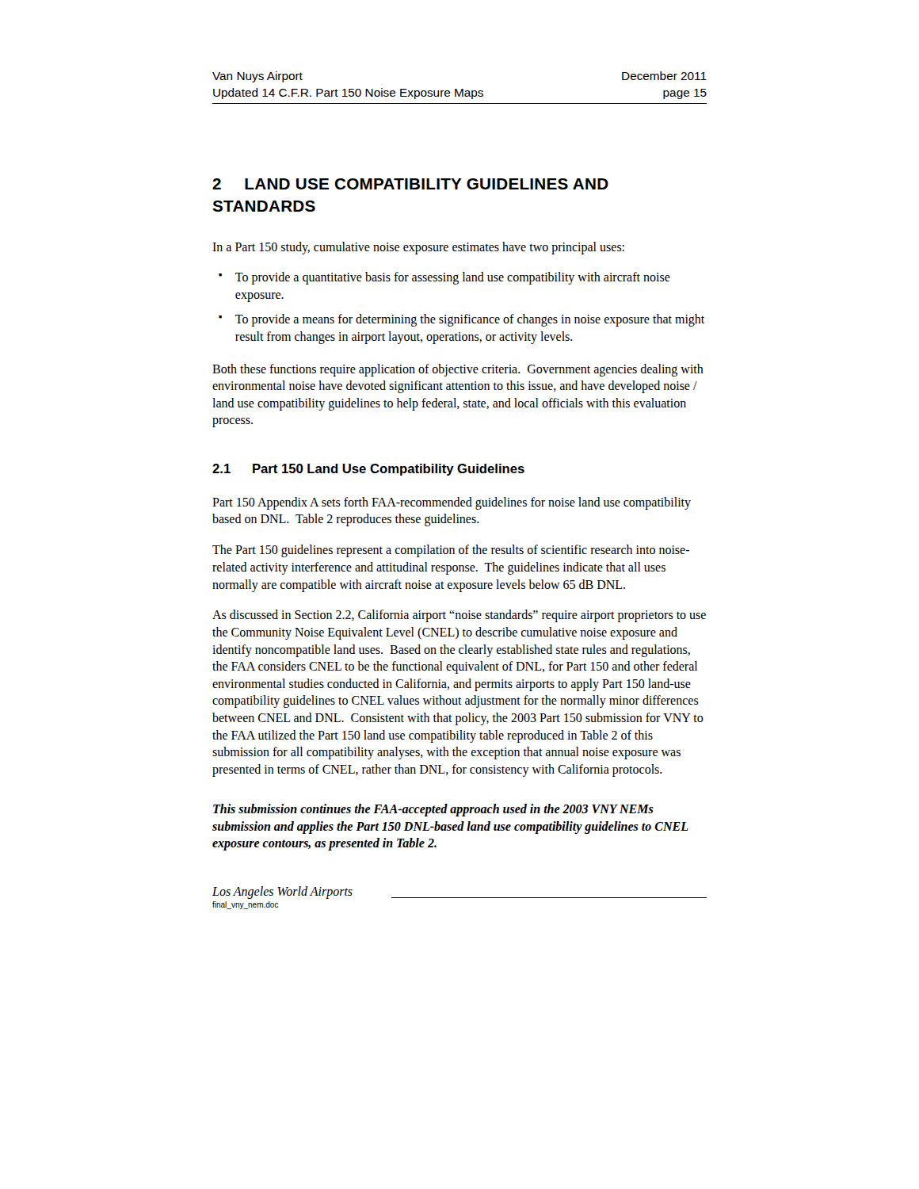Van Nuys Airport
December 2011
Updated 14 C.F.R. Part 150 Noise Exposure Maps
page 15
2 LAND USE COMPATIBILITY GUIDELINES AND STANDARDS
In a Part 150 study, cumulative noise exposure estimates have two principal uses:
To provide a quantitative basis for assessing land use compatibility with aircraft noise exposure.
To provide a means for determining the significance of changes in noise exposure that might result from changes in airport layout, operations, or activity levels.
Both these functions require application of objective criteria. Government agencies dealing with environmental noise have devoted significant attention to this issue, and have developed noise / land use compatibility guidelines to help federal, state, and local officials with this evaluation process.
2.1 Part 150 Land Use Compatibility Guidelines
Part 150 Appendix A sets forth FAA-recommended guidelines for noise land use compatibility based on DNL. Table 2 reproduces these guidelines.
The Part 150 guidelines represent a compilation of the results of scientific research into noise-related activity interference and attitudinal response. The guidelines indicate that all uses normally are compatible with aircraft noise at exposure levels below 65 dB DNL.
As discussed in Section 2.2, California airport “noise standards” require airport proprietors to use the Community Noise Equivalent Level (CNEL) to describe cumulative noise exposure and identify noncompatible land uses. Based on the clearly established state rules and regulations, the FAA considers CNEL to be the functional equivalent of DNL, for Part 150 and other federal environmental studies conducted in California, and permits airports to apply Part 150 land-use compatibility guidelines to CNEL values without adjustment for the normally minor differences between CNEL and DNL. Consistent with that policy, the 2003 Part 150 submission for VNY to the FAA utilized the Part 150 land use compatibility table reproduced in Table 2 of this submission for all compatibility analyses, with the exception that annual noise exposure was presented in terms of CNEL, rather than DNL, for consistency with California protocols.
This submission continues the FAA-accepted approach used in the 2003 VNY NEMs submission and applies the Part 150 DNL-based land use compatibility guidelines to CNEL exposure contours, as presented in Table 2.
Los Angeles World Airports
final_vny_nem.doc